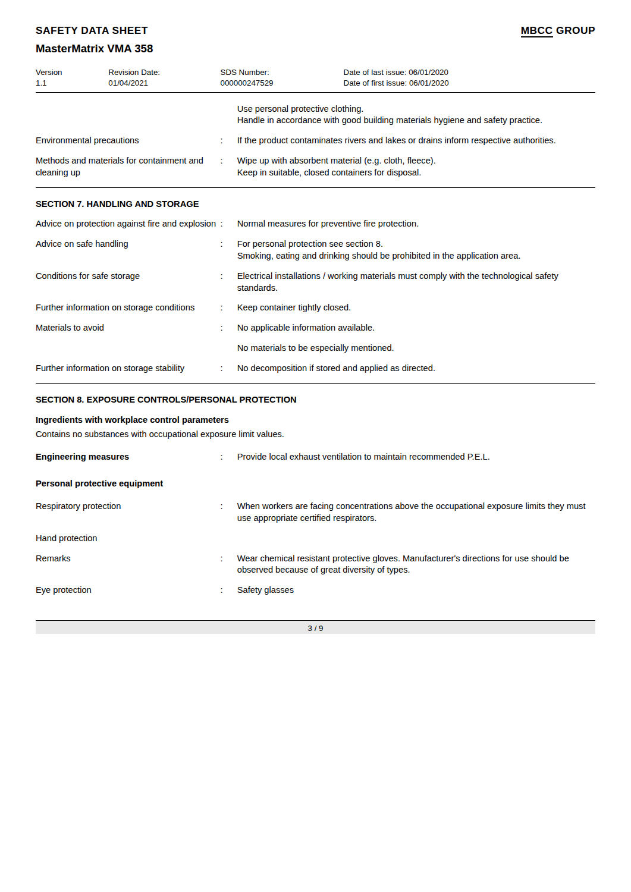MBCC GROUP
SAFETY DATA SHEET
MasterMatrix VMA 358
| Version 1.1 | Revision Date: 01/04/2021 | SDS Number: 000000247529 | Date of last issue: 06/01/2020 Date of first issue: 06/01/2020 |
| | | Use personal protective clothing. Handle in accordance with good building materials hygiene and safety practice. |
| Environmental precautions | : | If the product contaminates rivers and lakes or drains inform respective authorities. |
| Methods and materials for containment and cleaning up | : | Wipe up with absorbent material (e.g. cloth, fleece). Keep in suitable, closed containers for disposal. |
SECTION 7. HANDLING AND STORAGE
| Advice on protection against fire and explosion | : | Normal measures for preventive fire protection. |
| Advice on safe handling | : | For personal protection see section 8. Smoking, eating and drinking should be prohibited in the application area. |
| Conditions for safe storage | : | Electrical installations / working materials must comply with the technological safety standards. |
| Further information on storage conditions | : | Keep container tightly closed. |
| Materials to avoid | : | No applicable information available. |
| | | No materials to be especially mentioned. |
| Further information on storage stability | : | No decomposition if stored and applied as directed. |
SECTION 8. EXPOSURE CONTROLS/PERSONAL PROTECTION
Ingredients with workplace control parameters
Contains no substances with occupational exposure limit values.
| Engineering measures | : | Provide local exhaust ventilation to maintain recommended P.E.L. |
Personal protective equipment
| Respiratory protection | : | When workers are facing concentrations above the occupational exposure limits they must use appropriate certified respirators. |
| Hand protection | | |
| Remarks | : | Wear chemical resistant protective gloves. Manufacturer's directions for use should be observed because of great diversity of types. |
| Eye protection | : | Safety glasses |
3 / 9